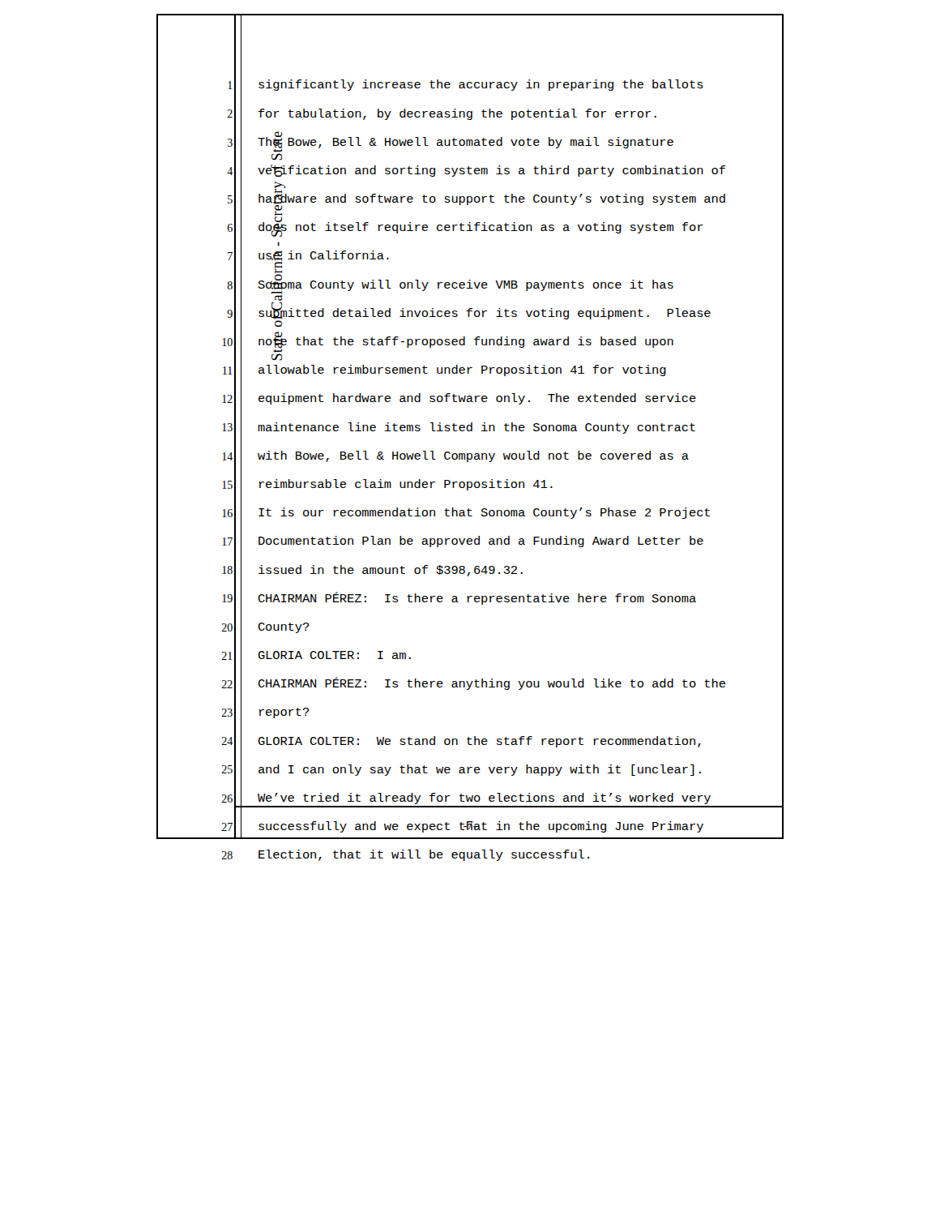State of California - Secretary of State
1
2
3
4
5
6
7
8
9
10
11
12
13
14
15
16
17
18
19
20
21
22
23
24
25
26
27
28
significantly increase the accuracy in preparing the ballots for tabulation, by decreasing the potential for error. The Bowe, Bell & Howell automated vote by mail signature verification and sorting system is a third party combination of hardware and software to support the County’s voting system and does not itself require certification as a voting system for use in California. Sonoma County will only receive VMB payments once it has submitted detailed invoices for its voting equipment. Please note that the staff-proposed funding award is based upon allowable reimbursement under Proposition 41 for voting equipment hardware and software only. The extended service maintenance line items listed in the Sonoma County contract with Bowe, Bell & Howell Company would not be covered as a reimbursable claim under Proposition 41. It is our recommendation that Sonoma County’s Phase 2 Project Documentation Plan be approved and a Funding Award Letter be issued in the amount of $398,649.32. CHAIRMAN PÉREZ: Is there a representative here from Sonoma County? GLORIA COLTER: I am. CHAIRMAN PÉREZ: Is there anything you would like to add to the report? GLORIA COLTER: We stand on the staff report recommendation, and I can only say that we are very happy with it [unclear]. We’ve tried it already for two elections and it’s worked very successfully and we expect that in the upcoming June Primary Election, that it will be equally successful.
-7-